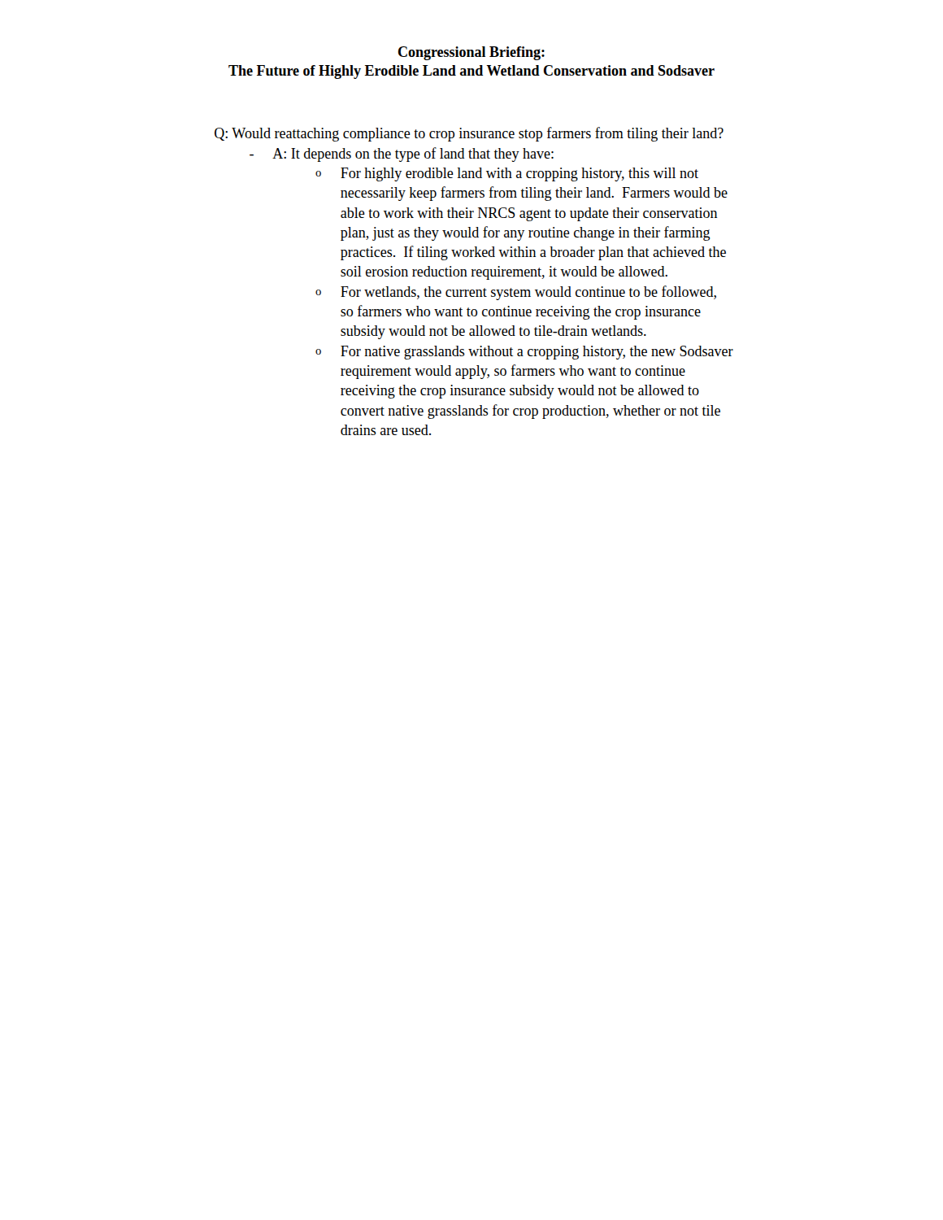Congressional Briefing: The Future of Highly Erodible Land and Wetland Conservation and Sodsaver
Q: Would reattaching compliance to crop insurance stop farmers from tiling their land?
A: It depends on the type of land that they have:
For highly erodible land with a cropping history, this will not necessarily keep farmers from tiling their land. Farmers would be able to work with their NRCS agent to update their conservation plan, just as they would for any routine change in their farming practices. If tiling worked within a broader plan that achieved the soil erosion reduction requirement, it would be allowed.
For wetlands, the current system would continue to be followed, so farmers who want to continue receiving the crop insurance subsidy would not be allowed to tile-drain wetlands.
For native grasslands without a cropping history, the new Sodsaver requirement would apply, so farmers who want to continue receiving the crop insurance subsidy would not be allowed to convert native grasslands for crop production, whether or not tile drains are used.